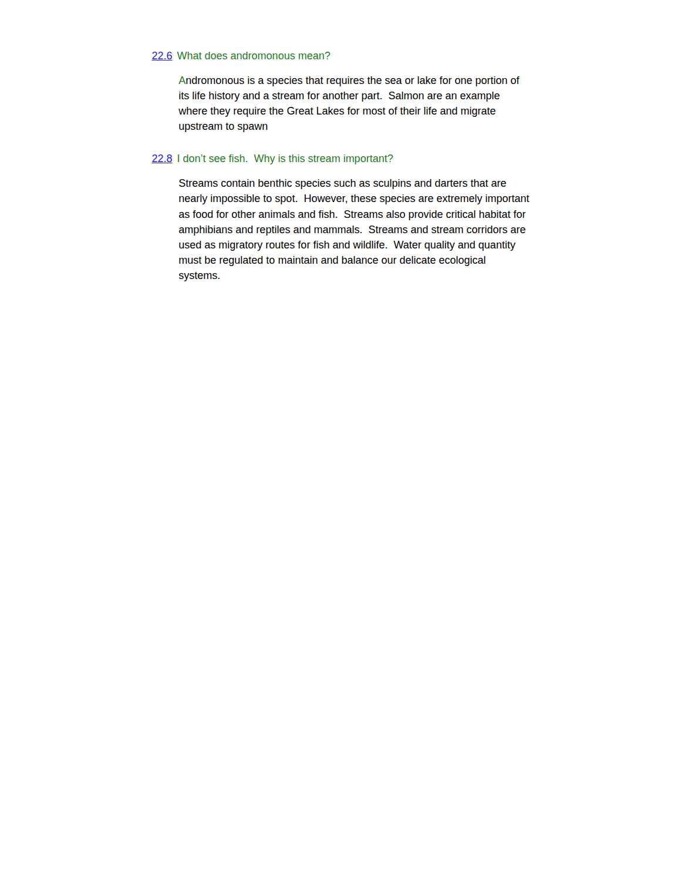22.6 What does andromonous mean?
Andromonous is a species that requires the sea or lake for one portion of its life history and a stream for another part. Salmon are an example where they require the Great Lakes for most of their life and migrate upstream to spawn
22.8 I don’t see fish. Why is this stream important?
Streams contain benthic species such as sculpins and darters that are nearly impossible to spot. However, these species are extremely important as food for other animals and fish. Streams also provide critical habitat for amphibians and reptiles and mammals. Streams and stream corridors are used as migratory routes for fish and wildlife. Water quality and quantity must be regulated to maintain and balance our delicate ecological systems.